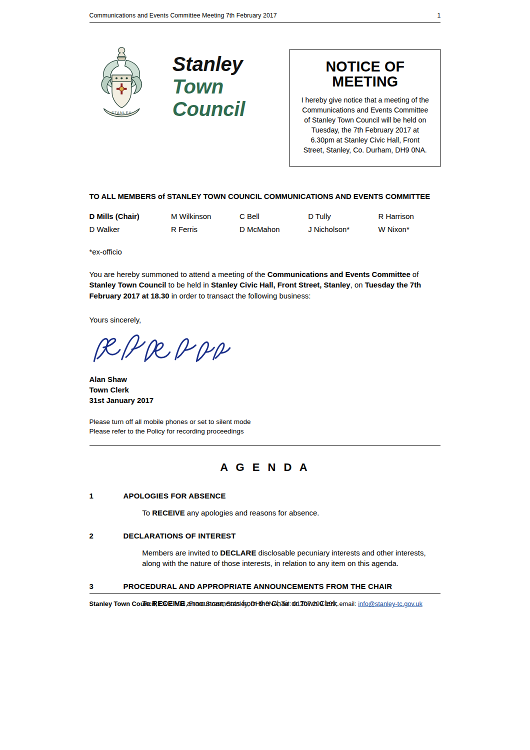Communications and Events Committee Meeting 7th February 2017 1
STANLEY
Stanley
Town
Council
NOTICE OF MEETING
I hereby give notice that a meeting of the Communications and Events Committee of Stanley Town Council will be held on Tuesday, the 7th February 2017 at 6.30pm at Stanley Civic Hall, Front Street, Stanley, Co. Durham, DH9 0NA.
TO ALL MEMBERS of STANLEY TOWN COUNCIL COMMUNICATIONS AND EVENTS COMMITTEE
| D Mills (Chair) | M Wilkinson | C Bell | D Tully | R Harrison |
| D Walker | R Ferris | D McMahon | J Nicholson* | W Nixon* |
*ex-officio
You are hereby summoned to attend a meeting of the Communications and Events Committee of Stanley Town Council to be held in Stanley Civic Hall, Front Street, Stanley, on Tuesday the 7th February 2017 at 18.30 in order to transact the following business:
Yours sincerely,
Alan Shaw
Town Clerk
31st January 2017
Please turn off all mobile phones or set to silent mode
Please refer to the Policy for recording proceedings
A G E N D A
1
Apologies for Absence
To RECEIVE any apologies and reasons for absence.
2
Declarations of Interest
Members are invited to DECLARE disclosable pecuniary interests and other interests, along with the nature of those interests, in relation to any item on this agenda.
3
Procedural and Appropriate Announcements from the Chair
To RECEIVE announcements from the Chair or Town Clerk.
Stanley Town Council, Civic Hall, Front Street, Stanley, DH9 0NA, Tel: 01207 299 109; email: info@stanley-tc.gov.uk